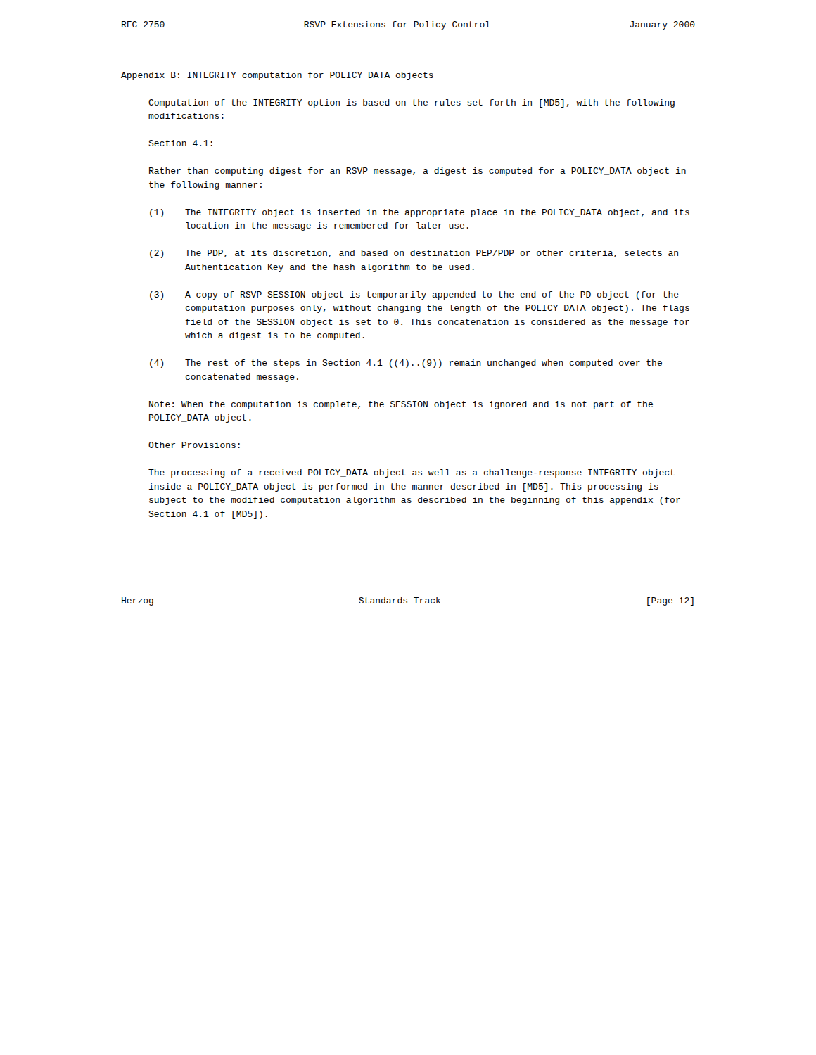RFC 2750 RSVP Extensions for Policy Control January 2000
Appendix B: INTEGRITY computation for POLICY_DATA objects
Computation of the INTEGRITY option is based on the rules set forth in [MD5], with the following modifications:
Section 4.1:
Rather than computing digest for an RSVP message, a digest is computed for a POLICY_DATA object in the following manner:
(1) The INTEGRITY object is inserted in the appropriate place in the POLICY_DATA object, and its location in the message is remembered for later use.
(2) The PDP, at its discretion, and based on destination PEP/PDP or other criteria, selects an Authentication Key and the hash algorithm to be used.
(3) A copy of RSVP SESSION object is temporarily appended to the end of the PD object (for the computation purposes only, without changing the length of the POLICY_DATA object). The flags field of the SESSION object is set to 0. This concatenation is considered as the message for which a digest is to be computed.
(4) The rest of the steps in Section 4.1 ((4)..(9)) remain unchanged when computed over the concatenated message.
Note: When the computation is complete, the SESSION object is ignored and is not part of the POLICY_DATA object.
Other Provisions:
The processing of a received POLICY_DATA object as well as a challenge-response INTEGRITY object inside a POLICY_DATA object is performed in the manner described in [MD5]. This processing is subject to the modified computation algorithm as described in the beginning of this appendix (for Section 4.1 of [MD5]).
Herzog Standards Track [Page 12]